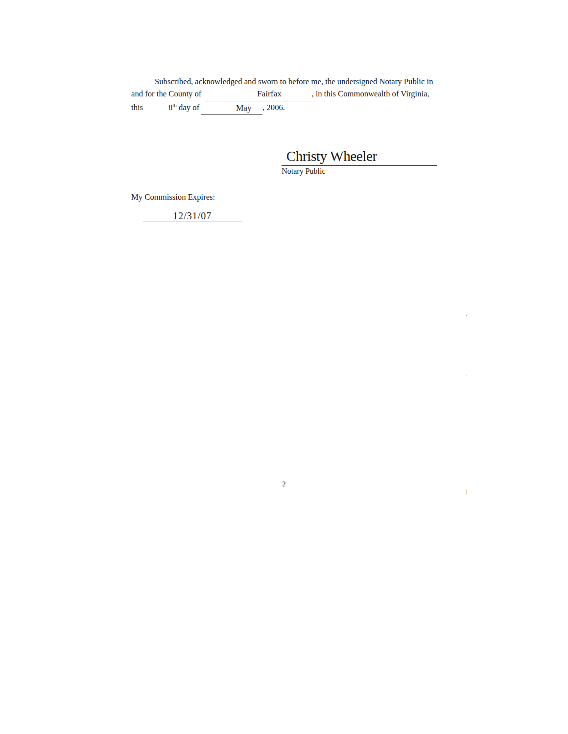Subscribed, acknowledged and sworn to before me, the undersigned Notary Public in and for the County of Fairfax, in this Commonwealth of Virginia, this 8th day of May, 2006.
Christy Wheeler
Notary Public
My Commission Expires:
12/31/07
.
.
|
2